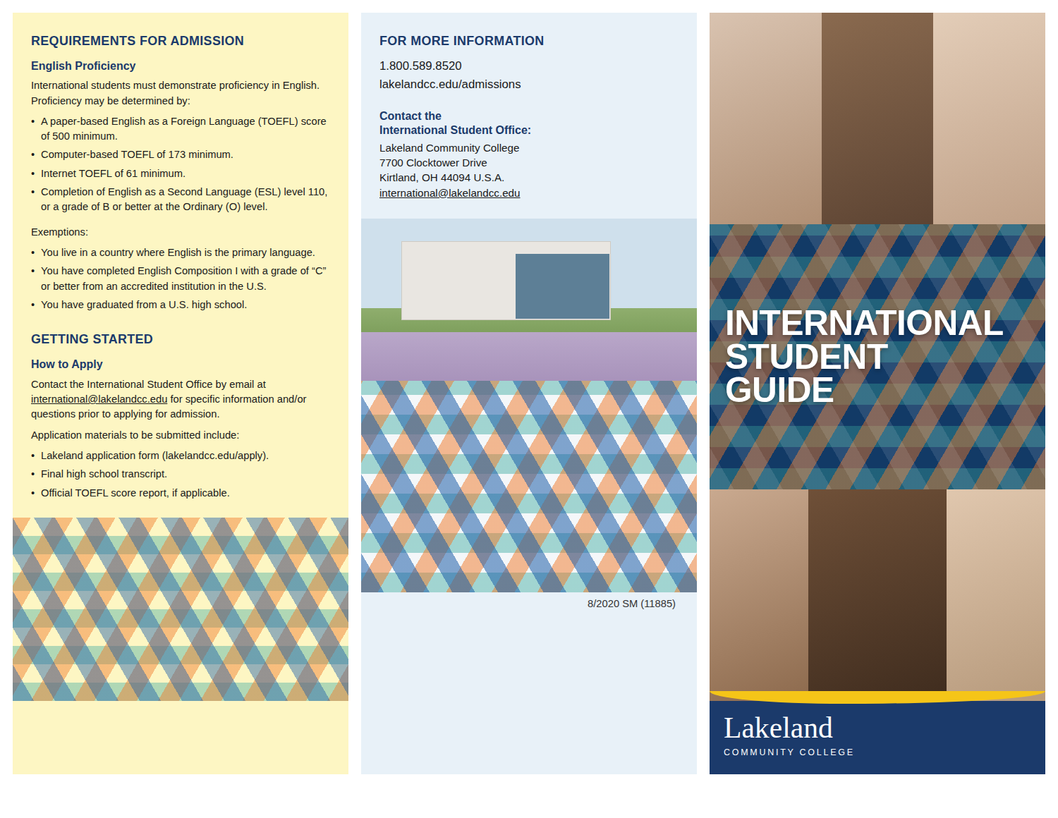Requirements for Admission
English Proficiency
International students must demonstrate proficiency in English. Proficiency may be determined by:
A paper-based English as a Foreign Language (TOEFL) score of 500 minimum.
Computer-based TOEFL of 173 minimum.
Internet TOEFL of 61 minimum.
Completion of English as a Second Language (ESL) level 110, or a grade of B or better at the Ordinary (O) level.
Exemptions:
You live in a country where English is the primary language.
You have completed English Composition I with a grade of “C” or better from an accredited institution in the U.S.
You have graduated from a U.S. high school.
Getting Started
How to Apply
Contact the International Student Office by email at international@lakelandcc.edu for specific information and/or questions prior to applying for admission.
Application materials to be submitted include:
Lakeland application form (lakelandcc.edu/apply).
Final high school transcript.
Official TOEFL score report, if applicable.
For More Information
1.800.589.8520
lakelandcc.edu/admissions
Contact the
International Student Office:
Lakeland Community College
7700 Clocktower Drive
Kirtland, OH 44094 U.S.A.
international@lakelandcc.edu
8/2020 SM (11885)
International
Student
Guide
Lakeland
Community College